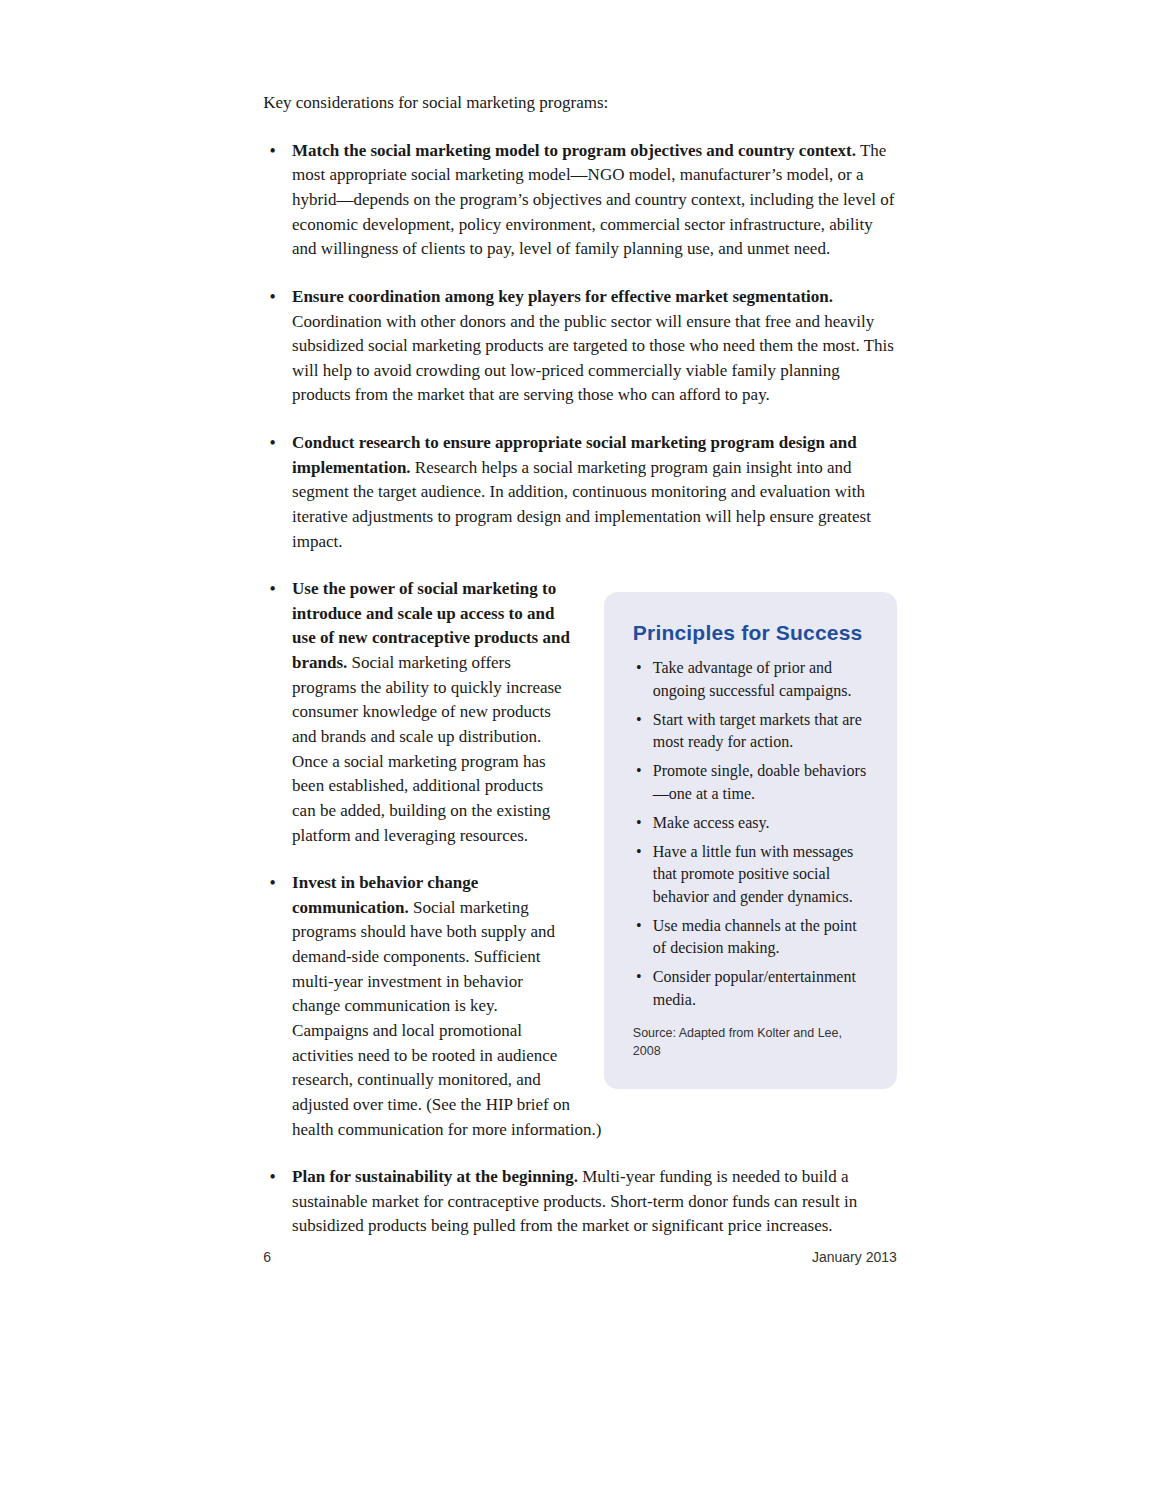Key considerations for social marketing programs:
Match the social marketing model to program objectives and country context. The most appropriate social marketing model—NGO model, manufacturer’s model, or a hybrid—depends on the program’s objectives and country context, including the level of economic development, policy environment, commercial sector infrastructure, ability and willingness of clients to pay, level of family planning use, and unmet need.
Ensure coordination among key players for effective market segmentation. Coordination with other donors and the public sector will ensure that free and heavily subsidized social marketing products are targeted to those who need them the most. This will help to avoid crowding out low-priced commercially viable family planning products from the market that are serving those who can afford to pay.
Conduct research to ensure appropriate social marketing program design and implementation. Research helps a social marketing program gain insight into and segment the target audience. In addition, continuous monitoring and evaluation with iterative adjustments to program design and implementation will help ensure greatest impact.
Principles for Success
Take advantage of prior and ongoing successful campaigns.
Start with target markets that are most ready for action.
Promote single, doable behaviors—one at a time.
Make access easy.
Have a little fun with messages that promote positive social behavior and gender dynamics.
Use media channels at the point of decision making.
Consider popular/entertainment media.
Source: Adapted from Kolter and Lee, 2008
Use the power of social marketing to introduce and scale up access to and use of new contraceptive products and brands. Social marketing offers programs the ability to quickly increase consumer knowledge of new products and brands and scale up distribution. Once a social marketing program has been established, additional products can be added, building on the existing platform and leveraging resources.
Invest in behavior change communication. Social marketing programs should have both supply and demand-side components. Sufficient multi-year investment in behavior change communication is key. Campaigns and local promotional activities need to be rooted in audience research, continually monitored, and adjusted over time. (See the HIP brief on health communication for more information.)
Plan for sustainability at the beginning. Multi-year funding is needed to build a sustainable market for contraceptive products. Short-term donor funds can result in subsidized products being pulled from the market or significant price increases.
6 January 2013